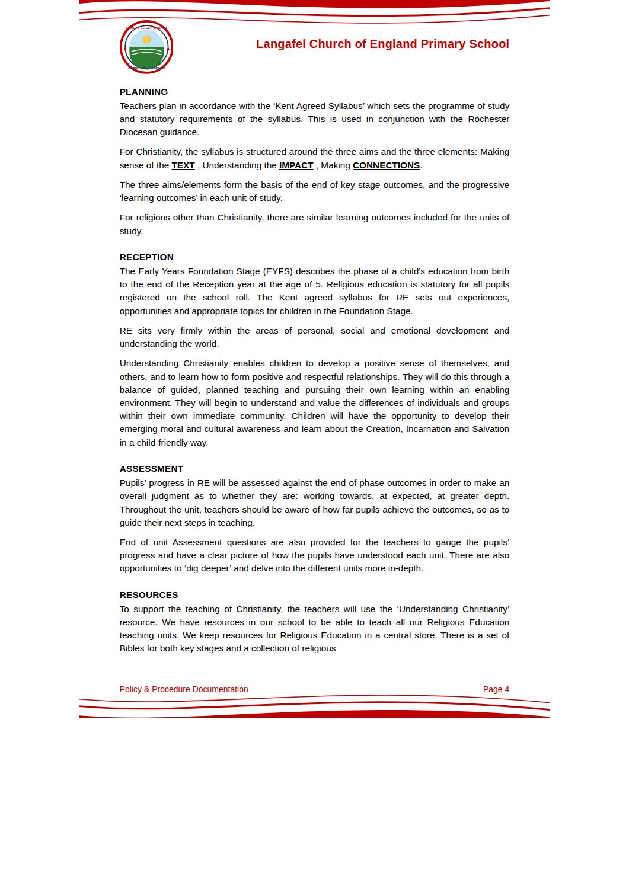LANGAFEL CE PRIMARY FRIENDSHIP & LEARNING
Langafel Church of England Primary School
PLANNING
Teachers plan in accordance with the ‘Kent Agreed Syllabus’ which sets the programme of study and statutory requirements of the syllabus. This is used in conjunction with the Rochester Diocesan guidance.
For Christianity, the syllabus is structured around the three aims and the three elements: Making sense of the TEXT , Understanding the IMPACT , Making CONNECTIONS.
The three aims/elements form the basis of the end of key stage outcomes, and the progressive ‘learning outcomes’ in each unit of study.
For religions other than Christianity, there are similar learning outcomes included for the units of study.
RECEPTION
The Early Years Foundation Stage (EYFS) describes the phase of a child’s education from birth to the end of the Reception year at the age of 5. Religious education is statutory for all pupils registered on the school roll. The Kent agreed syllabus for RE sets out experiences, opportunities and appropriate topics for children in the Foundation Stage.
RE sits very firmly within the areas of personal, social and emotional development and understanding the world.
Understanding Christianity enables children to develop a positive sense of themselves, and others, and to learn how to form positive and respectful relationships. They will do this through a balance of guided, planned teaching and pursuing their own learning within an enabling environment. They will begin to understand and value the differences of individuals and groups within their own immediate community. Children will have the opportunity to develop their emerging moral and cultural awareness and learn about the Creation, Incarnation and Salvation in a child-friendly way.
ASSESSMENT
Pupils’ progress in RE will be assessed against the end of phase outcomes in order to make an overall judgment as to whether they are: working towards, at expected, at greater depth. Throughout the unit, teachers should be aware of how far pupils achieve the outcomes, so as to guide their next steps in teaching.
End of unit Assessment questions are also provided for the teachers to gauge the pupils’ progress and have a clear picture of how the pupils have understood each unit. There are also opportunities to ‘dig deeper’ and delve into the different units more in-depth.
RESOURCES
To support the teaching of Christianity, the teachers will use the ‘Understanding Christianity’ resource. We have resources in our school to be able to teach all our Religious Education teaching units. We keep resources for Religious Education in a central store. There is a set of Bibles for both key stages and a collection of religious
Policy & Procedure Documentation
Page 4